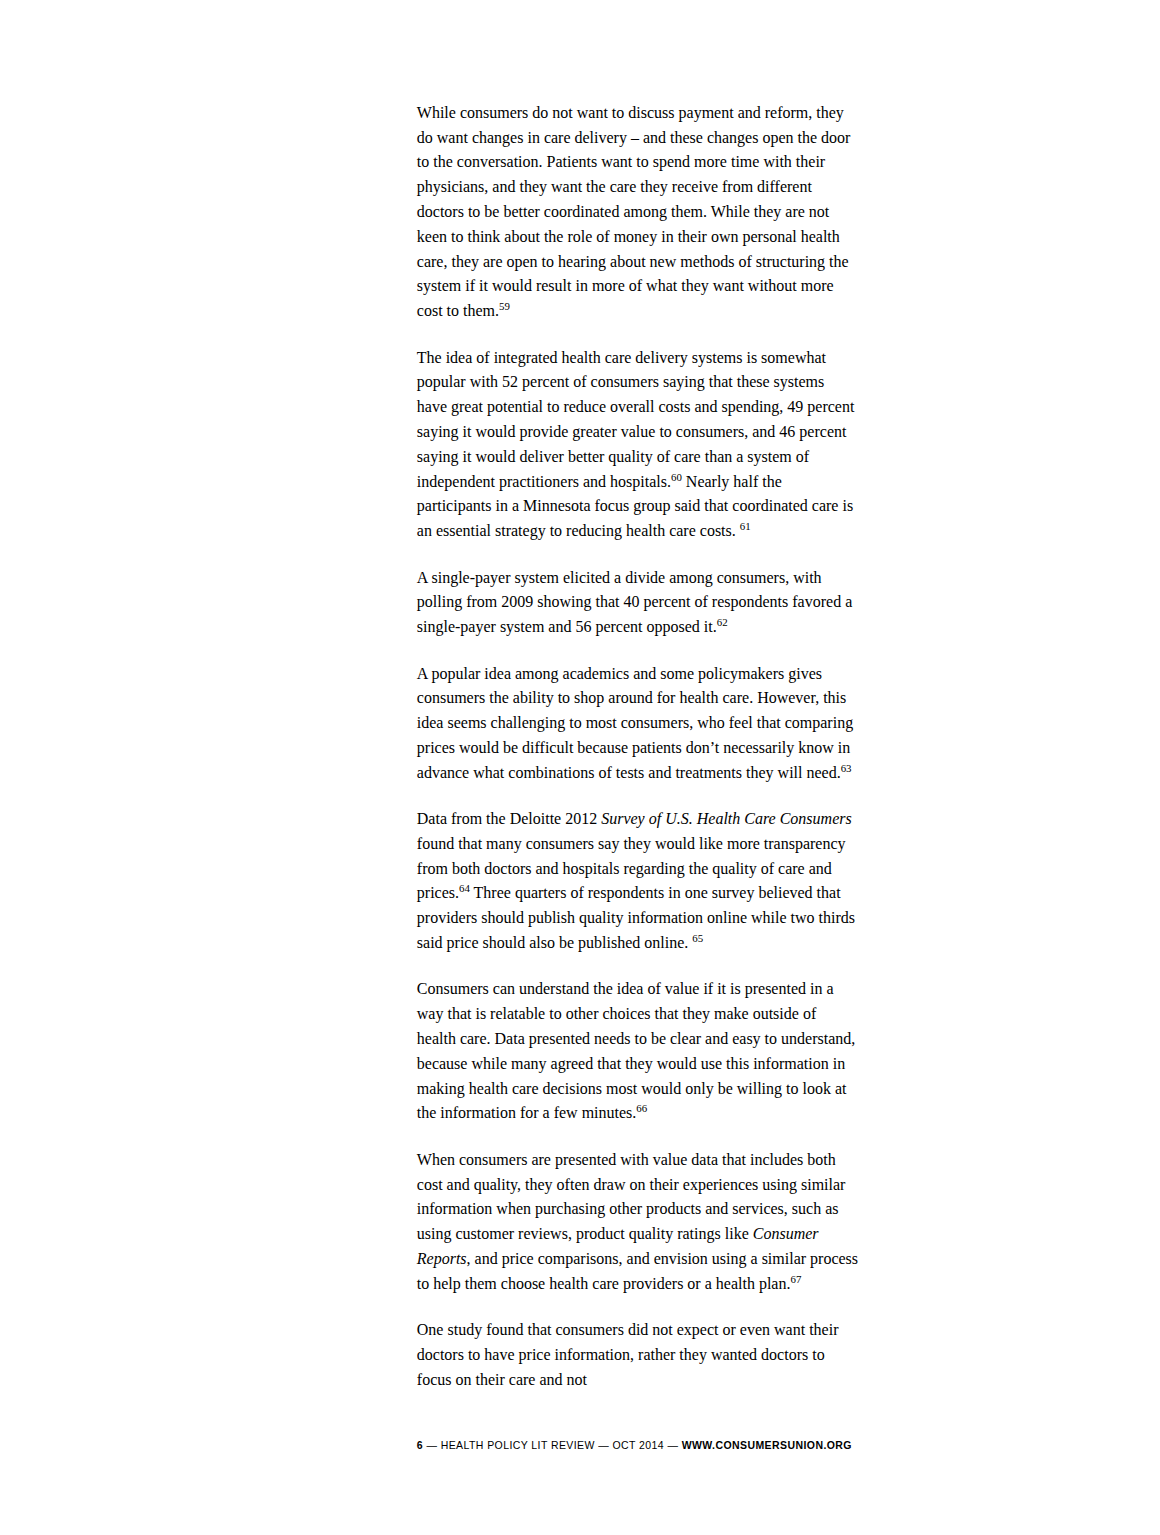While consumers do not want to discuss payment and reform, they do want changes in care delivery – and these changes open the door to the conversation. Patients want to spend more time with their physicians, and they want the care they receive from different doctors to be better coordinated among them. While they are not keen to think about the role of money in their own personal health care, they are open to hearing about new methods of structuring the system if it would result in more of what they want without more cost to them.59
The idea of integrated health care delivery systems is somewhat popular with 52 percent of consumers saying that these systems have great potential to reduce overall costs and spending, 49 percent saying it would provide greater value to consumers, and 46 percent saying it would deliver better quality of care than a system of independent practitioners and hospitals.60 Nearly half the participants in a Minnesota focus group said that coordinated care is an essential strategy to reducing health care costs. 61
A single-payer system elicited a divide among consumers, with polling from 2009 showing that 40 percent of respondents favored a single-payer system and 56 percent opposed it.62
A popular idea among academics and some policymakers gives consumers the ability to shop around for health care. However, this idea seems challenging to most consumers, who feel that comparing prices would be difficult because patients don’t necessarily know in advance what combinations of tests and treatments they will need.63
Data from the Deloitte 2012 Survey of U.S. Health Care Consumers found that many consumers say they would like more transparency from both doctors and hospitals regarding the quality of care and prices.64 Three quarters of respondents in one survey believed that providers should publish quality information online while two thirds said price should also be published online. 65
Consumers can understand the idea of value if it is presented in a way that is relatable to other choices that they make outside of health care. Data presented needs to be clear and easy to understand, because while many agreed that they would use this information in making health care decisions most would only be willing to look at the information for a few minutes.66
When consumers are presented with value data that includes both cost and quality, they often draw on their experiences using similar information when purchasing other products and services, such as using customer reviews, product quality ratings like Consumer Reports, and price comparisons, and envision using a similar process to help them choose health care providers or a health plan.67
One study found that consumers did not expect or even want their doctors to have price information, rather they wanted doctors to focus on their care and not
6 — Health Policy Lit Review — Oct 2014 — www.consumersunion.org